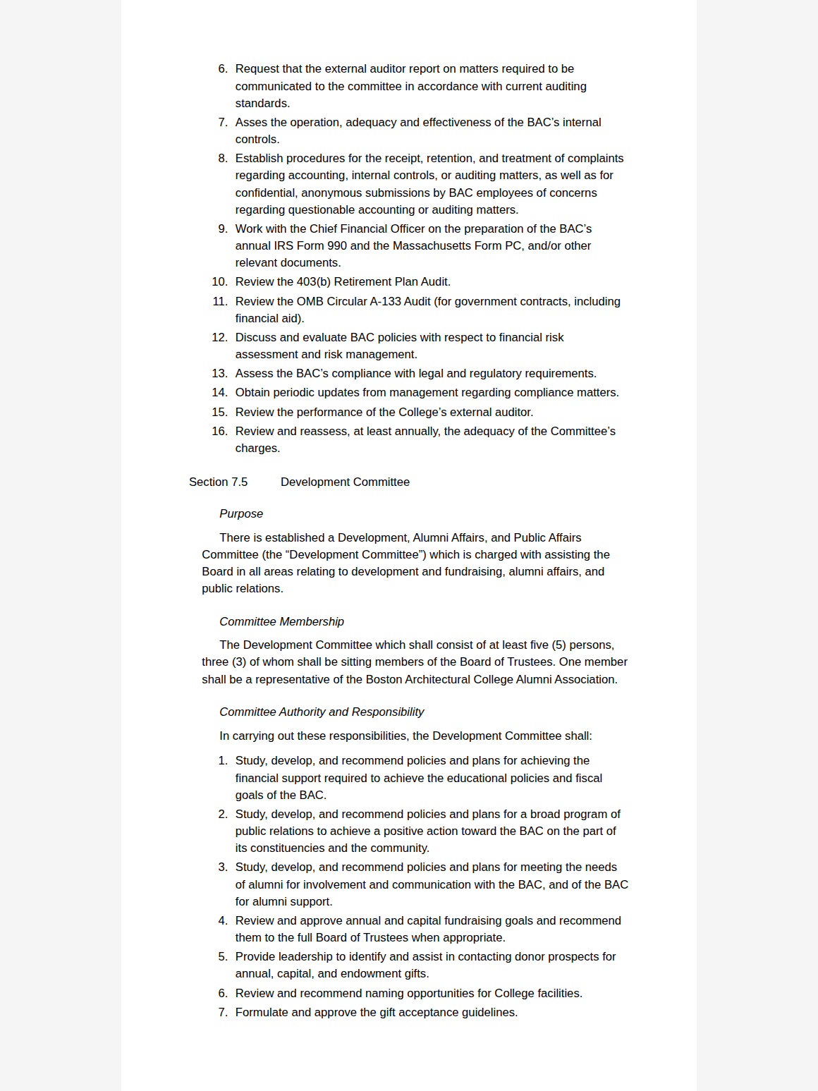Request that the external auditor report on matters required to be communicated to the committee in accordance with current auditing standards.
Asses the operation, adequacy and effectiveness of the BAC’s internal controls.
Establish procedures for the receipt, retention, and treatment of complaints regarding accounting, internal controls, or auditing matters, as well as for confidential, anonymous submissions by BAC employees of concerns regarding questionable accounting or auditing matters.
Work with the Chief Financial Officer on the preparation of the BAC’s annual IRS Form 990 and the Massachusetts Form PC, and/or other relevant documents.
Review the 403(b) Retirement Plan Audit.
Review the OMB Circular A-133 Audit (for government contracts, including financial aid).
Discuss and evaluate BAC policies with respect to financial risk assessment and risk management.
Assess the BAC’s compliance with legal and regulatory requirements.
Obtain periodic updates from management regarding compliance matters.
Review the performance of the College’s external auditor.
Review and reassess, at least annually, the adequacy of the Committee’s charges.
Section 7.5 Development Committee
Purpose
There is established a Development, Alumni Affairs, and Public Affairs Committee (the “Development Committee”) which is charged with assisting the Board in all areas relating to development and fundraising, alumni affairs, and public relations.
Committee Membership
The Development Committee which shall consist of at least five (5) persons, three (3) of whom shall be sitting members of the Board of Trustees. One member shall be a representative of the Boston Architectural College Alumni Association.
Committee Authority and Responsibility
In carrying out these responsibilities, the Development Committee shall:
Study, develop, and recommend policies and plans for achieving the financial support required to achieve the educational policies and fiscal goals of the BAC.
Study, develop, and recommend policies and plans for a broad program of public relations to achieve a positive action toward the BAC on the part of its constituencies and the community.
Study, develop, and recommend policies and plans for meeting the needs of alumni for involvement and communication with the BAC, and of the BAC for alumni support.
Review and approve annual and capital fundraising goals and recommend them to the full Board of Trustees when appropriate.
Provide leadership to identify and assist in contacting donor prospects for annual, capital, and endowment gifts.
Review and recommend naming opportunities for College facilities.
Formulate and approve the gift acceptance guidelines.